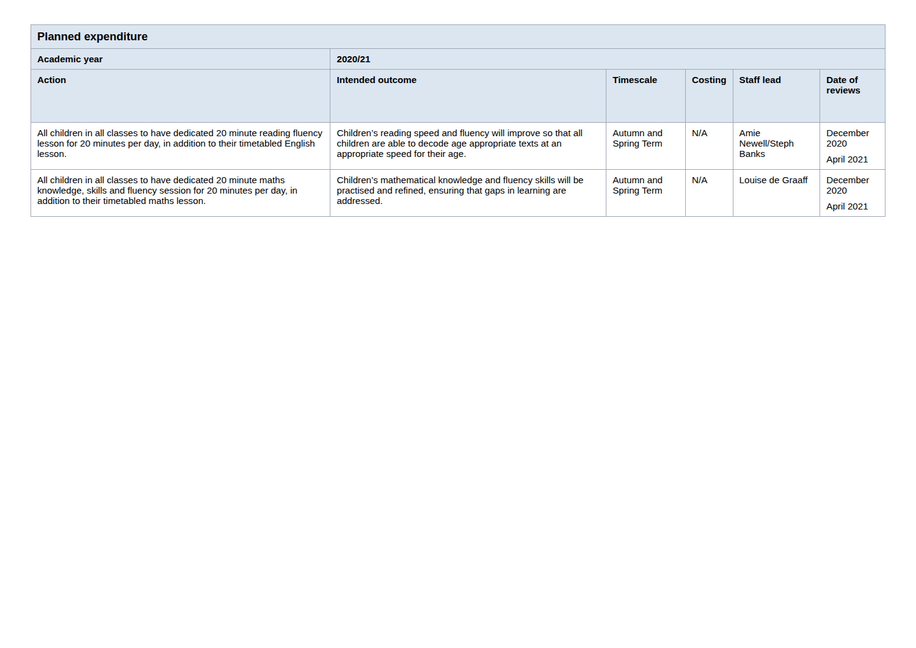| Planned expenditure |
| --- |
| Academic year | 2020/21 |
| Action | Intended outcome | Timescale | Costing | Staff lead | Date of reviews |
| All children in all classes to have dedicated 20 minute reading fluency lesson for 20 minutes per day, in addition to their timetabled English lesson. | Children’s reading speed and fluency will improve so that all children are able to decode age appropriate texts at an appropriate speed for their age. | Autumn and Spring Term | N/A | Amie Newell/Steph Banks | December 2020 April 2021 |
| All children in all classes to have dedicated 20 minute maths knowledge, skills and fluency session for 20 minutes per day, in addition to their timetabled maths lesson. | Children’s mathematical knowledge and fluency skills will be practised and refined, ensuring that gaps in learning are addressed. | Autumn and Spring Term | N/A | Louise de Graaff | December 2020 April 2021 |